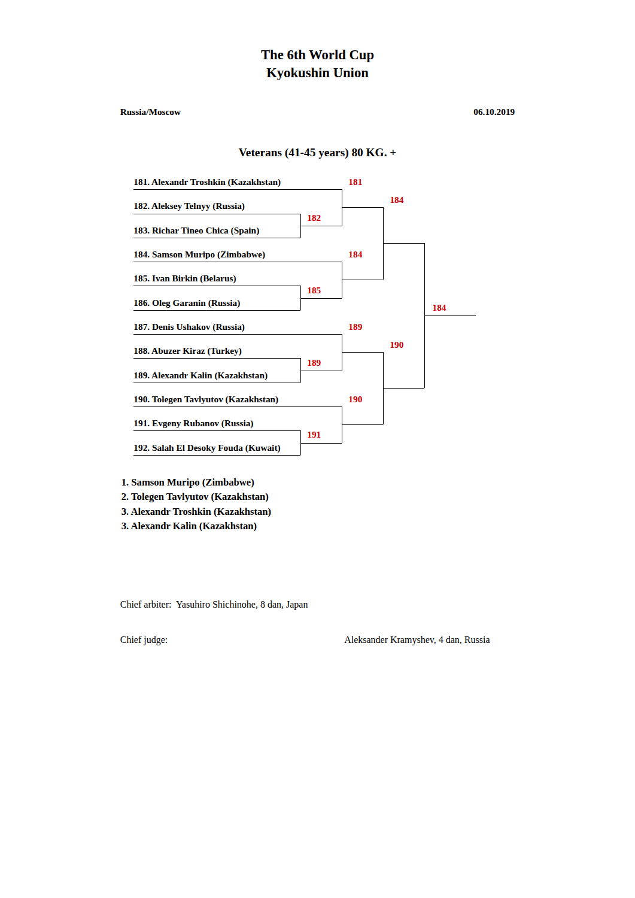The 6th World Cup
Kyokushin Union
Russia/Moscow 06.10.2019
Veterans (41-45 years) 80 KG. +
181. Alexandr Troshkin (Kazakhstan)
182. Aleksey Telnyy (Russia)
183. Richar Tineo Chica (Spain)
184. Samson Muripo (Zimbabwe)
185. Ivan Birkin (Belarus)
186. Oleg Garanin (Russia)
187. Denis Ushakov (Russia)
188. Abuzer Kiraz (Turkey)
189. Alexandr Kalin (Kazakhstan)
190. Tolegen Tavlyutov (Kazakhstan)
191. Evgeny Rubanov (Russia)
192. Salah El Desoky Fouda (Kuwait)
182
185
189
191
181
184
189
190
184
190
184
1. Samson Muripo (Zimbabwe)
2. Tolegen Tavlyutov (Kazakhstan)
3. Alexandr Troshkin (Kazakhstan)
3. Alexandr Kalin (Kazakhstan)
Chief arbiter: Yasuhiro Shichinohe, 8 dan, Japan
Chief judge: Aleksander Kramyshev, 4 dan, Russia